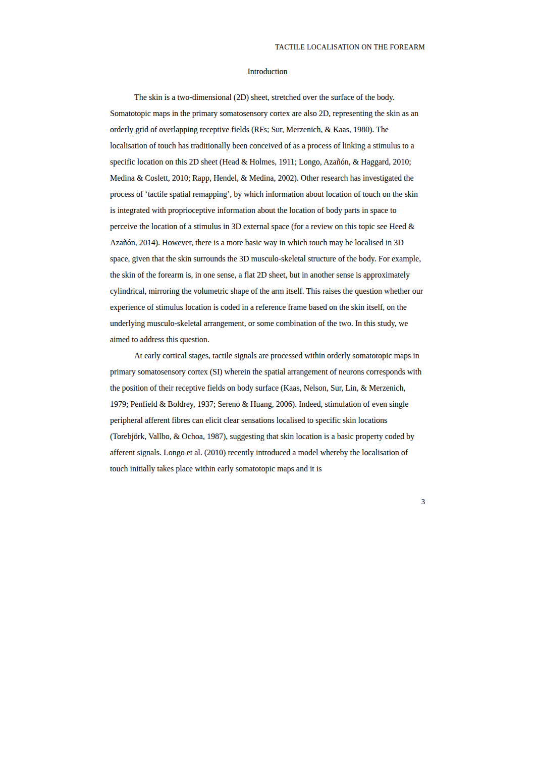Tactile localisation on the forearm
Introduction
The skin is a two-dimensional (2D) sheet, stretched over the surface of the body. Somatotopic maps in the primary somatosensory cortex are also 2D, representing the skin as an orderly grid of overlapping receptive fields (RFs; Sur, Merzenich, & Kaas, 1980). The localisation of touch has traditionally been conceived of as a process of linking a stimulus to a specific location on this 2D sheet (Head & Holmes, 1911; Longo, Azañón, & Haggard, 2010; Medina & Coslett, 2010; Rapp, Hendel, & Medina, 2002). Other research has investigated the process of ‘tactile spatial remapping’, by which information about location of touch on the skin is integrated with proprioceptive information about the location of body parts in space to perceive the location of a stimulus in 3D external space (for a review on this topic see Heed & Azañón, 2014). However, there is a more basic way in which touch may be localised in 3D space, given that the skin surrounds the 3D musculo-skeletal structure of the body. For example, the skin of the forearm is, in one sense, a flat 2D sheet, but in another sense is approximately cylindrical, mirroring the volumetric shape of the arm itself. This raises the question whether our experience of stimulus location is coded in a reference frame based on the skin itself, on the underlying musculo-skeletal arrangement, or some combination of the two. In this study, we aimed to address this question.
At early cortical stages, tactile signals are processed within orderly somatotopic maps in primary somatosensory cortex (SI) wherein the spatial arrangement of neurons corresponds with the position of their receptive fields on body surface (Kaas, Nelson, Sur, Lin, & Merzenich, 1979; Penfield & Boldrey, 1937; Sereno & Huang, 2006). Indeed, stimulation of even single peripheral afferent fibres can elicit clear sensations localised to specific skin locations (Torebjörk, Vallbo, & Ochoa, 1987), suggesting that skin location is a basic property coded by afferent signals. Longo et al. (2010) recently introduced a model whereby the localisation of touch initially takes place within early somatotopic maps and it is
3